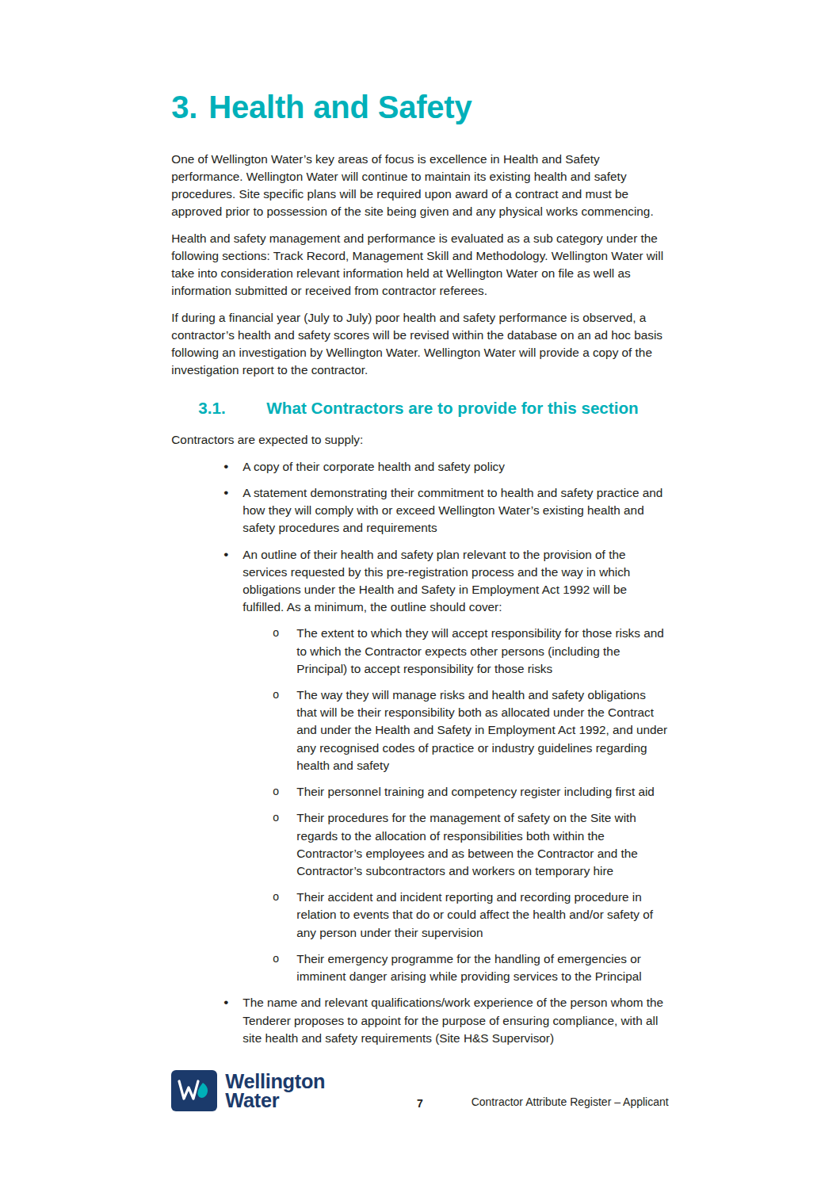3. Health and Safety
One of Wellington Water’s key areas of focus is excellence in Health and Safety performance. Wellington Water will continue to maintain its existing health and safety procedures. Site specific plans will be required upon award of a contract and must be approved prior to possession of the site being given and any physical works commencing.
Health and safety management and performance is evaluated as a sub category under the following sections: Track Record, Management Skill and Methodology. Wellington Water will take into consideration relevant information held at Wellington Water on file as well as information submitted or received from contractor referees.
If during a financial year (July to July) poor health and safety performance is observed, a contractor’s health and safety scores will be revised within the database on an ad hoc basis following an investigation by Wellington Water. Wellington Water will provide a copy of the investigation report to the contractor.
3.1. What Contractors are to provide for this section
Contractors are expected to supply:
A copy of their corporate health and safety policy
A statement demonstrating their commitment to health and safety practice and how they will comply with or exceed Wellington Water’s existing health and safety procedures and requirements
An outline of their health and safety plan relevant to the provision of the services requested by this pre-registration process and the way in which obligations under the Health and Safety in Employment Act 1992 will be fulfilled. As a minimum, the outline should cover:
The extent to which they will accept responsibility for those risks and to which the Contractor expects other persons (including the Principal) to accept responsibility for those risks
The way they will manage risks and health and safety obligations that will be their responsibility both as allocated under the Contract and under the Health and Safety in Employment Act 1992, and under any recognised codes of practice or industry guidelines regarding health and safety
Their personnel training and competency register including first aid
Their procedures for the management of safety on the Site with regards to the allocation of responsibilities both within the Contractor’s employees and as between the Contractor and the Contractor’s subcontractors and workers on temporary hire
Their accident and incident reporting and recording procedure in relation to events that do or could affect the health and/or safety of any person under their supervision
Their emergency programme for the handling of emergencies or imminent danger arising while providing services to the Principal
The name and relevant qualifications/work experience of the person whom the Tenderer proposes to appoint for the purpose of ensuring compliance, with all site health and safety requirements (Site H&S Supervisor)
Wellington
Water
7
Contractor Attribute Register – Applicant